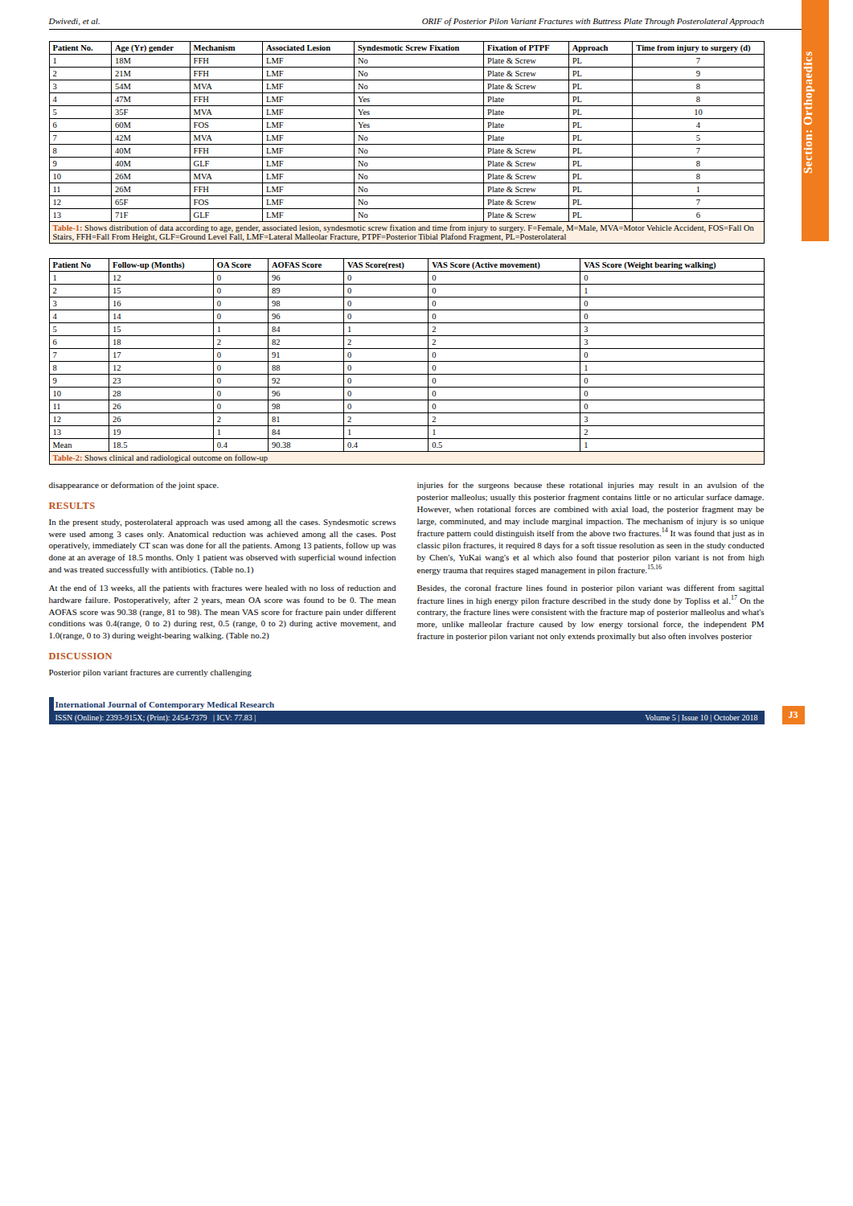Section: Orthopaedics
Dwivedi, et al.
ORIF of Posterior Pilon Variant Fractures with Buttress Plate Through Posterolateral Approach
| Patient No. | Age (Yr) gender | Mechanism | Associated Lesion | Syndesmotic Screw Fixation | Fixation of PTPF | Approach | Time from injury to surgery (d) |
| --- | --- | --- | --- | --- | --- | --- | --- |
| 1 | 18M | FFH | LMF | No | Plate & Screw | PL | 7 |
| 2 | 21M | FFH | LMF | No | Plate & Screw | PL | 9 |
| 3 | 54M | MVA | LMF | No | Plate & Screw | PL | 8 |
| 4 | 47M | FFH | LMF | Yes | Plate | PL | 8 |
| 5 | 35F | MVA | LMF | Yes | Plate | PL | 10 |
| 6 | 60M | FOS | LMF | Yes | Plate | PL | 4 |
| 7 | 42M | MVA | LMF | No | Plate | PL | 5 |
| 8 | 40M | FFH | LMF | No | Plate & Screw | PL | 7 |
| 9 | 40M | GLF | LMF | No | Plate & Screw | PL | 8 |
| 10 | 26M | MVA | LMF | No | Plate & Screw | PL | 8 |
| 11 | 26M | FFH | LMF | No | Plate & Screw | PL | 1 |
| 12 | 65F | FOS | LMF | No | Plate & Screw | PL | 7 |
| 13 | 71F | GLF | LMF | No | Plate & Screw | PL | 6 |
| Table-1: Shows distribution of data according to age, gender, associated lesion, syndesmotic screw fixation and time from injury to surgery. F=Female, M=Male, MVA=Motor Vehicle Accident, FOS=Fall On Stairs, FFH=Fall From Height, GLF=Ground Level Fall, LMF=Lateral Malleolar Fracture, PTPF=Posterior Tibial Plafond Fragment, PL=Posterolateral |
| Patient No | Follow-up (Months) | OA Score | AOFAS Score | VAS Score(rest) | VAS Score (Active movement) | VAS Score (Weight bearing walking) |
| --- | --- | --- | --- | --- | --- | --- |
| 1 | 12 | 0 | 96 | 0 | 0 | 0 |
| 2 | 15 | 0 | 89 | 0 | 0 | 1 |
| 3 | 16 | 0 | 98 | 0 | 0 | 0 |
| 4 | 14 | 0 | 96 | 0 | 0 | 0 |
| 5 | 15 | 1 | 84 | 1 | 2 | 3 |
| 6 | 18 | 2 | 82 | 2 | 2 | 3 |
| 7 | 17 | 0 | 91 | 0 | 0 | 0 |
| 8 | 12 | 0 | 88 | 0 | 0 | 1 |
| 9 | 23 | 0 | 92 | 0 | 0 | 0 |
| 10 | 28 | 0 | 96 | 0 | 0 | 0 |
| 11 | 26 | 0 | 98 | 0 | 0 | 0 |
| 12 | 26 | 2 | 81 | 2 | 2 | 3 |
| 13 | 19 | 1 | 84 | 1 | 1 | 2 |
| Mean | 18.5 | 0.4 | 90.38 | 0.4 | 0.5 | 1 |
| Table-2: Shows clinical and radiological outcome on follow-up |
disappearance or deformation of the joint space.
RESULTS
In the present study, posterolateral approach was used among all the cases. Syndesmotic screws were used among 3 cases only. Anatomical reduction was achieved among all the cases. Post operatively, immediately CT scan was done for all the patients. Among 13 patients, follow up was done at an average of 18.5 months. Only 1 patient was observed with superficial wound infection and was treated successfully with antibiotics. (Table no.1)
At the end of 13 weeks, all the patients with fractures were healed with no loss of reduction and hardware failure. Postoperatively, after 2 years, mean OA score was found to be 0. The mean AOFAS score was 90.38 (range, 81 to 98). The mean VAS score for fracture pain under different conditions was 0.4(range, 0 to 2) during rest, 0.5 (range, 0 to 2) during active movement, and 1.0(range, 0 to 3) during weight-bearing walking. (Table no.2)
DISCUSSION
Posterior pilon variant fractures are currently challenging
injuries for the surgeons because these rotational injuries may result in an avulsion of the posterior malleolus; usually this posterior fragment contains little or no articular surface damage. However, when rotational forces are combined with axial load, the posterior fragment may be large, comminuted, and may include marginal impaction. The mechanism of injury is so unique fracture pattern could distinguish itself from the above two fractures.14 It was found that just as in classic pilon fractures, it required 8 days for a soft tissue resolution as seen in the study conducted by Chen's, YuKai wang's et al which also found that posterior pilon variant is not from high energy trauma that requires staged management in pilon fracture.15,16
Besides, the coronal fracture lines found in posterior pilon variant was different from sagittal fracture lines in high energy pilon fracture described in the study done by Topliss et al.17 On the contrary, the fracture lines were consistent with the fracture map of posterior malleolus and what's more, unlike malleolar fracture caused by low energy torsional force, the independent PM fracture in posterior pilon variant not only extends proximally but also often involves posterior
International Journal of Contemporary Medical Research
ISSN (Online): 2393-915X; (Print): 2454-7379 | ICV: 77.83 | Volume 5 | Issue 10 | October 2018
J3